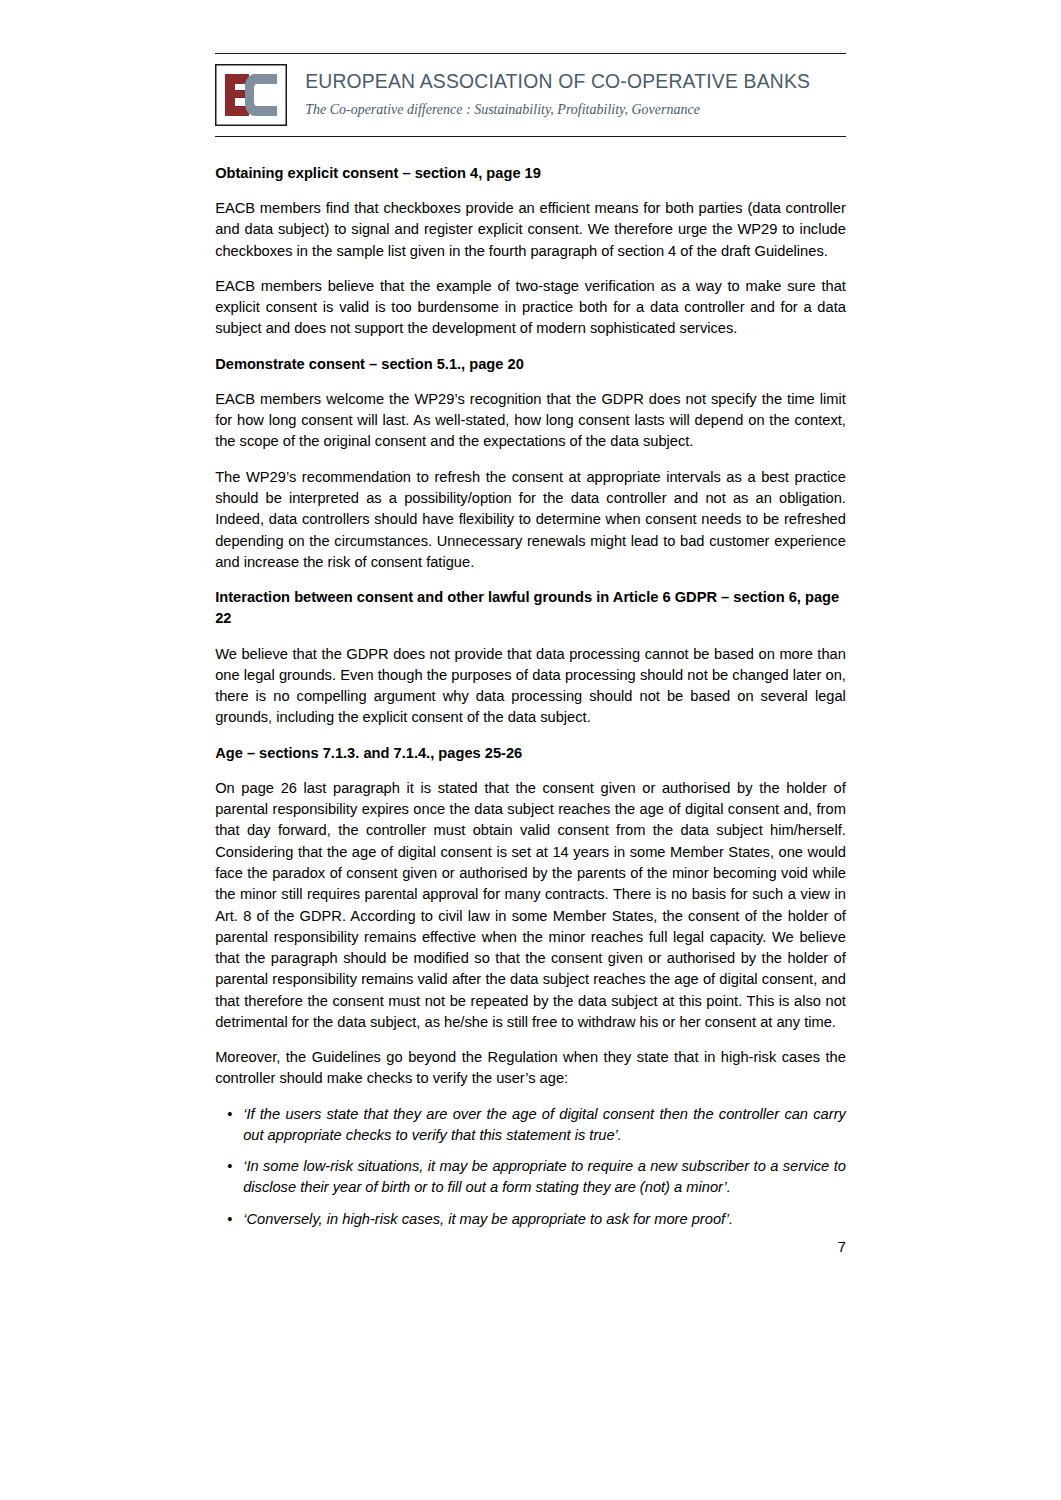EUROPEAN ASSOCIATION OF CO-OPERATIVE BANKS
The Co-operative difference : Sustainability, Profitability, Governance
Obtaining explicit consent – section 4, page 19
EACB members find that checkboxes provide an efficient means for both parties (data controller and data subject) to signal and register explicit consent. We therefore urge the WP29 to include checkboxes in the sample list given in the fourth paragraph of section 4 of the draft Guidelines.
EACB members believe that the example of two-stage verification as a way to make sure that explicit consent is valid is too burdensome in practice both for a data controller and for a data subject and does not support the development of modern sophisticated services.
Demonstrate consent – section 5.1., page 20
EACB members welcome the WP29’s recognition that the GDPR does not specify the time limit for how long consent will last. As well-stated, how long consent lasts will depend on the context, the scope of the original consent and the expectations of the data subject.
The WP29’s recommendation to refresh the consent at appropriate intervals as a best practice should be interpreted as a possibility/option for the data controller and not as an obligation. Indeed, data controllers should have flexibility to determine when consent needs to be refreshed depending on the circumstances. Unnecessary renewals might lead to bad customer experience and increase the risk of consent fatigue.
Interaction between consent and other lawful grounds in Article 6 GDPR – section 6, page 22
We believe that the GDPR does not provide that data processing cannot be based on more than one legal grounds. Even though the purposes of data processing should not be changed later on, there is no compelling argument why data processing should not be based on several legal grounds, including the explicit consent of the data subject.
Age – sections 7.1.3. and 7.1.4., pages 25-26
On page 26 last paragraph it is stated that the consent given or authorised by the holder of parental responsibility expires once the data subject reaches the age of digital consent and, from that day forward, the controller must obtain valid consent from the data subject him/herself. Considering that the age of digital consent is set at 14 years in some Member States, one would face the paradox of consent given or authorised by the parents of the minor becoming void while the minor still requires parental approval for many contracts. There is no basis for such a view in Art. 8 of the GDPR. According to civil law in some Member States, the consent of the holder of parental responsibility remains effective when the minor reaches full legal capacity. We believe that the paragraph should be modified so that the consent given or authorised by the holder of parental responsibility remains valid after the data subject reaches the age of digital consent, and that therefore the consent must not be repeated by the data subject at this point. This is also not detrimental for the data subject, as he/she is still free to withdraw his or her consent at any time.
Moreover, the Guidelines go beyond the Regulation when they state that in high-risk cases the controller should make checks to verify the user’s age:
‘If the users state that they are over the age of digital consent then the controller can carry out appropriate checks to verify that this statement is true’.
‘In some low-risk situations, it may be appropriate to require a new subscriber to a service to disclose their year of birth or to fill out a form stating they are (not) a minor’.
‘Conversely, in high-risk cases, it may be appropriate to ask for more proof’.
7